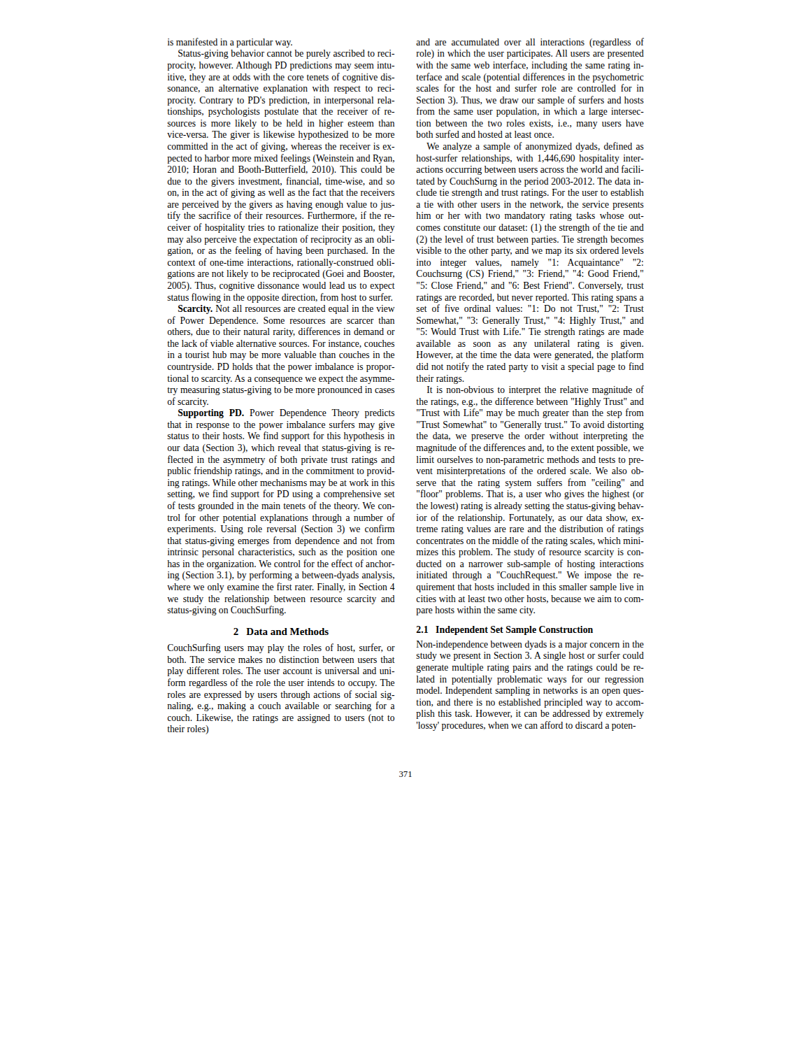is manifested in a particular way.
Status-giving behavior cannot be purely ascribed to reciprocity, however. Although PD predictions may seem intuitive, they are at odds with the core tenets of cognitive dissonance, an alternative explanation with respect to reciprocity. Contrary to PD's prediction, in interpersonal relationships, psychologists postulate that the receiver of resources is more likely to be held in higher esteem than vice-versa. The giver is likewise hypothesized to be more committed in the act of giving, whereas the receiver is expected to harbor more mixed feelings (Weinstein and Ryan, 2010; Horan and Booth-Butterfield, 2010). This could be due to the givers investment, financial, time-wise, and so on, in the act of giving as well as the fact that the receivers are perceived by the givers as having enough value to justify the sacrifice of their resources. Furthermore, if the receiver of hospitality tries to rationalize their position, they may also perceive the expectation of reciprocity as an obligation, or as the feeling of having been purchased. In the context of one-time interactions, rationally-construed obligations are not likely to be reciprocated (Goei and Booster, 2005). Thus, cognitive dissonance would lead us to expect status flowing in the opposite direction, from host to surfer.
Scarcity. Not all resources are created equal in the view of Power Dependence. Some resources are scarcer than others, due to their natural rarity, differences in demand or the lack of viable alternative sources. For instance, couches in a tourist hub may be more valuable than couches in the countryside. PD holds that the power imbalance is proportional to scarcity. As a consequence we expect the asymmetry measuring status-giving to be more pronounced in cases of scarcity.
Supporting PD. Power Dependence Theory predicts that in response to the power imbalance surfers may give status to their hosts. We find support for this hypothesis in our data (Section 3), which reveal that status-giving is reflected in the asymmetry of both private trust ratings and public friendship ratings, and in the commitment to providing ratings. While other mechanisms may be at work in this setting, we find support for PD using a comprehensive set of tests grounded in the main tenets of the theory. We control for other potential explanations through a number of experiments. Using role reversal (Section 3) we confirm that status-giving emerges from dependence and not from intrinsic personal characteristics, such as the position one has in the organization. We control for the effect of anchoring (Section 3.1), by performing a between-dyads analysis, where we only examine the first rater. Finally, in Section 4 we study the relationship between resource scarcity and status-giving on CouchSurfing.
2 Data and Methods
CouchSurfing users may play the roles of host, surfer, or both. The service makes no distinction between users that play different roles. The user account is universal and uniform regardless of the role the user intends to occupy. The roles are expressed by users through actions of social signaling, e.g., making a couch available or searching for a couch. Likewise, the ratings are assigned to users (not to their roles)
and are accumulated over all interactions (regardless of role) in which the user participates. All users are presented with the same web interface, including the same rating interface and scale (potential differences in the psychometric scales for the host and surfer role are controlled for in Section 3). Thus, we draw our sample of surfers and hosts from the same user population, in which a large intersection between the two roles exists, i.e., many users have both surfed and hosted at least once.
We analyze a sample of anonymized dyads, defined as host-surfer relationships, with 1,446,690 hospitality interactions occurring between users across the world and facilitated by CouchSurng in the period 2003-2012. The data include tie strength and trust ratings. For the user to establish a tie with other users in the network, the service presents him or her with two mandatory rating tasks whose outcomes constitute our dataset: (1) the strength of the tie and (2) the level of trust between parties. Tie strength becomes visible to the other party, and we map its six ordered levels into integer values, namely "1: Acquaintance" "2: Couchsurng (CS) Friend," "3: Friend," "4: Good Friend," "5: Close Friend," and "6: Best Friend". Conversely, trust ratings are recorded, but never reported. This rating spans a set of five ordinal values: "1: Do not Trust," "2: Trust Somewhat," "3: Generally Trust," "4: Highly Trust," and "5: Would Trust with Life." Tie strength ratings are made available as soon as any unilateral rating is given. However, at the time the data were generated, the platform did not notify the rated party to visit a special page to find their ratings.
It is non-obvious to interpret the relative magnitude of the ratings, e.g., the difference between "Highly Trust" and "Trust with Life" may be much greater than the step from "Trust Somewhat" to "Generally trust." To avoid distorting the data, we preserve the order without interpreting the magnitude of the differences and, to the extent possible, we limit ourselves to non-parametric methods and tests to prevent misinterpretations of the ordered scale. We also observe that the rating system suffers from "ceiling" and "floor" problems. That is, a user who gives the highest (or the lowest) rating is already setting the status-giving behavior of the relationship. Fortunately, as our data show, extreme rating values are rare and the distribution of ratings concentrates on the middle of the rating scales, which minimizes this problem. The study of resource scarcity is conducted on a narrower sub-sample of hosting interactions initiated through a "CouchRequest." We impose the requirement that hosts included in this smaller sample live in cities with at least two other hosts, because we aim to compare hosts within the same city.
2.1 Independent Set Sample Construction
Non-independence between dyads is a major concern in the study we present in Section 3. A single host or surfer could generate multiple rating pairs and the ratings could be related in potentially problematic ways for our regression model. Independent sampling in networks is an open question, and there is no established principled way to accomplish this task. However, it can be addressed by extremely 'lossy' procedures, when we can afford to discard a poten-
371